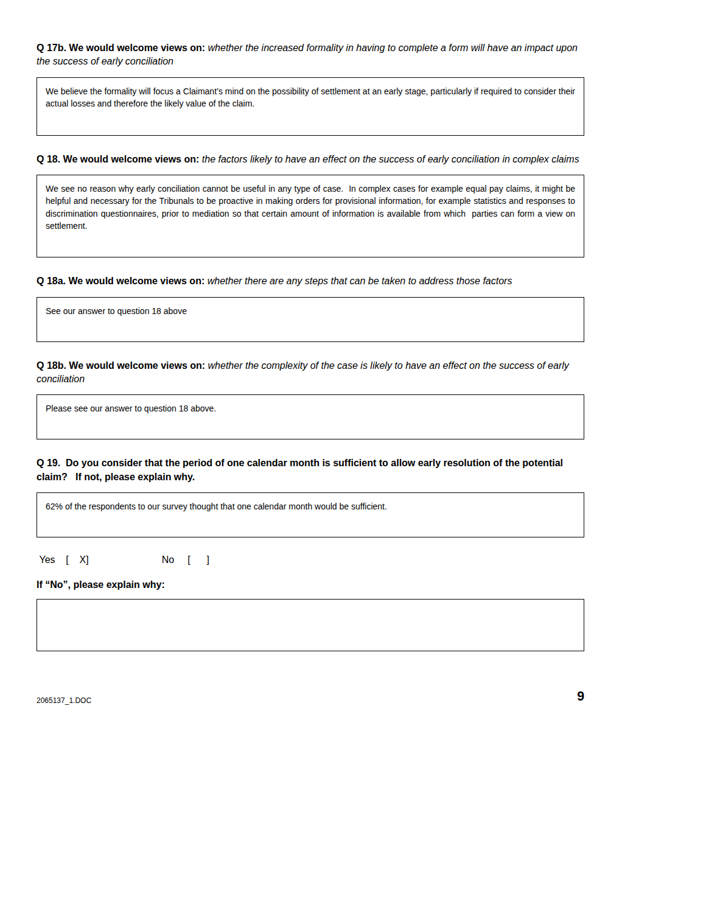Q 17b. We would welcome views on: whether the increased formality in having to complete a form will have an impact upon the success of early conciliation
We believe the formality will focus a Claimant’s mind on the possibility of settlement at an early stage, particularly if required to consider their actual losses and therefore the likely value of the claim.
Q 18. We would welcome views on: the factors likely to have an effect on the success of early conciliation in complex claims
We see no reason why early conciliation cannot be useful in any type of case. In complex cases for example equal pay claims, it might be helpful and necessary for the Tribunals to be proactive in making orders for provisional information, for example statistics and responses to discrimination questionnaires, prior to mediation so that certain amount of information is available from which parties can form a view on settlement.
Q 18a. We would welcome views on: whether there are any steps that can be taken to address those factors
See our answer to question 18 above
Q 18b. We would welcome views on: whether the complexity of the case is likely to have an effect on the success of early conciliation
Please see our answer to question 18 above.
Q 19. Do you consider that the period of one calendar month is sufficient to allow early resolution of the potential claim? If not, please explain why.
62% of the respondents to our survey thought that one calendar month would be sufficient.
Yes [ X] No [ ]
If “No”, please explain why:
2065137_1.DOC 9